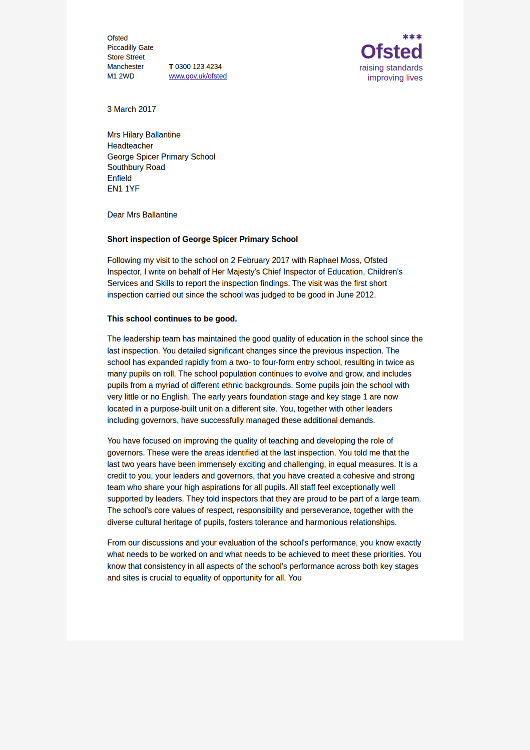| Ofsted | |
| Piccadilly Gate | |
| Store Street | |
| Manchester | T 0300 123 4234 |
| M1 2WD | www.gov.uk/ofsted |
✱✱✱
Ofsted
raising standards
improving lives
3 March 2017
Mrs Hilary Ballantine
Headteacher
George Spicer Primary School
Southbury Road
Enfield
EN1 1YF
Dear Mrs Ballantine
Short inspection of George Spicer Primary School
Following my visit to the school on 2 February 2017 with Raphael Moss, Ofsted Inspector, I write on behalf of Her Majesty's Chief Inspector of Education, Children's Services and Skills to report the inspection findings. The visit was the first short inspection carried out since the school was judged to be good in June 2012.
This school continues to be good.
The leadership team has maintained the good quality of education in the school since the last inspection. You detailed significant changes since the previous inspection. The school has expanded rapidly from a two- to four-form entry school, resulting in twice as many pupils on roll. The school population continues to evolve and grow, and includes pupils from a myriad of different ethnic backgrounds. Some pupils join the school with very little or no English. The early years foundation stage and key stage 1 are now located in a purpose-built unit on a different site. You, together with other leaders including governors, have successfully managed these additional demands.
You have focused on improving the quality of teaching and developing the role of governors. These were the areas identified at the last inspection. You told me that the last two years have been immensely exciting and challenging, in equal measures. It is a credit to you, your leaders and governors, that you have created a cohesive and strong team who share your high aspirations for all pupils. All staff feel exceptionally well supported by leaders. They told inspectors that they are proud to be part of a large team. The school's core values of respect, responsibility and perseverance, together with the diverse cultural heritage of pupils, fosters tolerance and harmonious relationships.
From our discussions and your evaluation of the school's performance, you know exactly what needs to be worked on and what needs to be achieved to meet these priorities. You know that consistency in all aspects of the school's performance across both key stages and sites is crucial to equality of opportunity for all. You